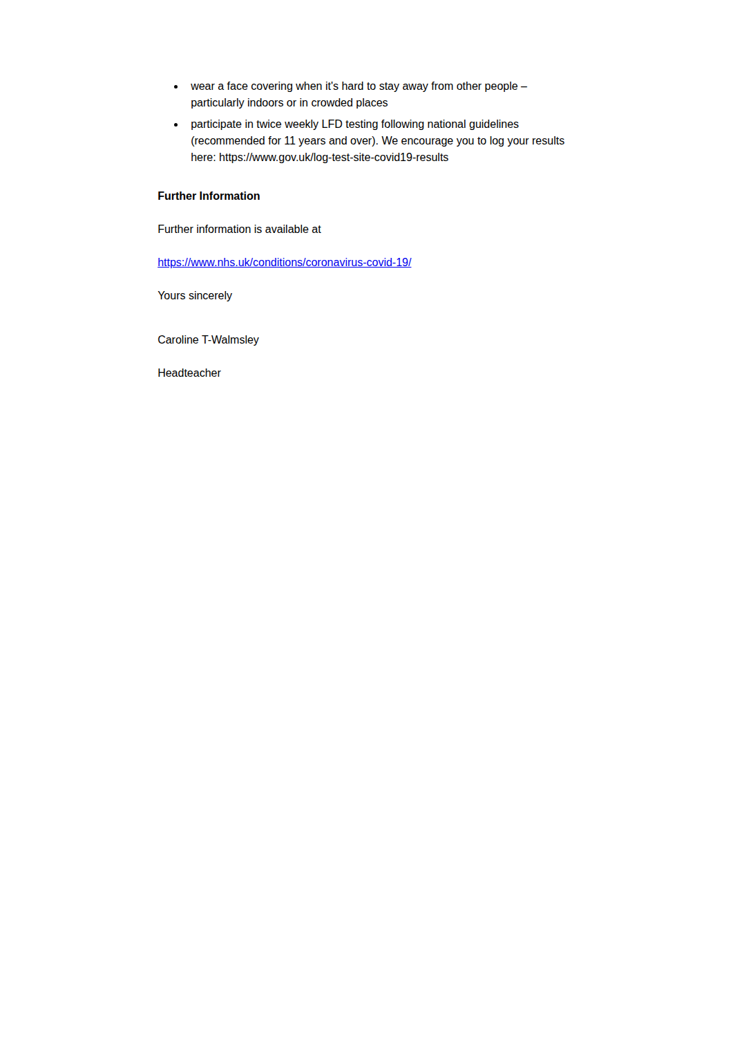wear a face covering when it's hard to stay away from other people – particularly indoors or in crowded places
participate in twice weekly LFD testing following national guidelines (recommended for 11 years and over). We encourage you to log your results here: https://www.gov.uk/log-test-site-covid19-results
Further Information
Further information is available at
https://www.nhs.uk/conditions/coronavirus-covid-19/
Yours sincerely
Caroline T-Walmsley
Headteacher